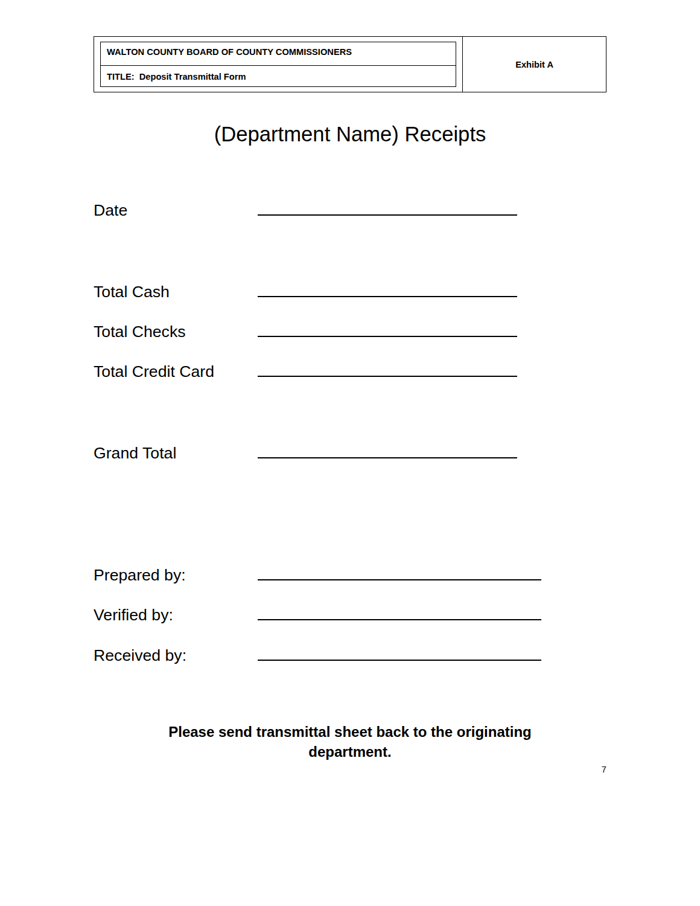| / WALTON COUNTY BOARD OF COUNTY COMMISSIONERS / / TITLE: Deposit Transmittal Form / | Exhibit A |
(Department Name) Receipts
| Date | |
| Total Cash | |
| Total Checks | |
| Total Credit Card | |
| Grand Total | |
| Prepared by: | |
| Verified by: | |
| Received by: | |
Please send transmittal sheet back to the originating
department.
7